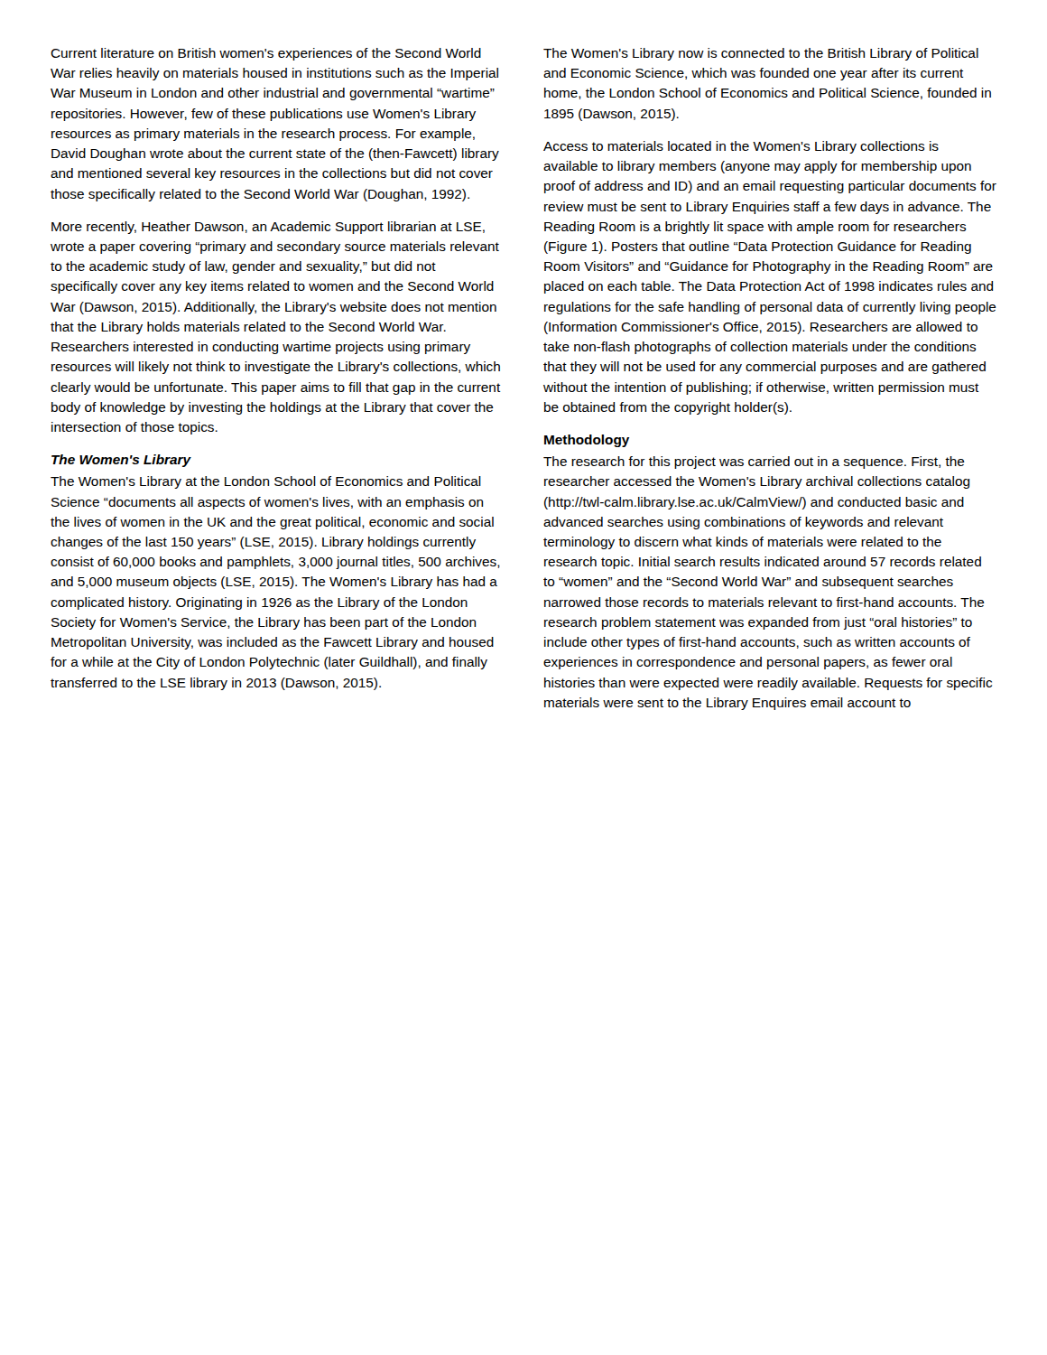Current literature on British women's experiences of the Second World War relies heavily on materials housed in institutions such as the Imperial War Museum in London and other industrial and governmental “wartime” repositories. However, few of these publications use Women's Library resources as primary materials in the research process. For example, David Doughan wrote about the current state of the (then-Fawcett) library and mentioned several key resources in the collections but did not cover those specifically related to the Second World War (Doughan, 1992).
More recently, Heather Dawson, an Academic Support librarian at LSE, wrote a paper covering “primary and secondary source materials relevant to the academic study of law, gender and sexuality,” but did not specifically cover any key items related to women and the Second World War (Dawson, 2015). Additionally, the Library's website does not mention that the Library holds materials related to the Second World War. Researchers interested in conducting wartime projects using primary resources will likely not think to investigate the Library's collections, which clearly would be unfortunate. This paper aims to fill that gap in the current body of knowledge by investing the holdings at the Library that cover the intersection of those topics.
The Women's Library
The Women's Library at the London School of Economics and Political Science “documents all aspects of women's lives, with an emphasis on the lives of women in the UK and the great political, economic and social changes of the last 150 years” (LSE, 2015). Library holdings currently consist of 60,000 books and pamphlets, 3,000 journal titles, 500 archives, and 5,000 museum objects (LSE, 2015). The Women's Library has had a complicated history. Originating in 1926 as the Library of the London Society for Women's Service, the Library has been part of the London Metropolitan University, was included as the Fawcett Library and housed for a while at the City of London Polytechnic (later Guildhall), and finally transferred to the LSE library in 2013 (Dawson, 2015).
The Women's Library now is connected to the British Library of Political and Economic Science, which was founded one year after its current home, the London School of Economics and Political Science, founded in 1895 (Dawson, 2015).
Access to materials located in the Women's Library collections is available to library members (anyone may apply for membership upon proof of address and ID) and an email requesting particular documents for review must be sent to Library Enquiries staff a few days in advance. The Reading Room is a brightly lit space with ample room for researchers (Figure 1). Posters that outline “Data Protection Guidance for Reading Room Visitors” and “Guidance for Photography in the Reading Room” are placed on each table. The Data Protection Act of 1998 indicates rules and regulations for the safe handling of personal data of currently living people (Information Commissioner's Office, 2015). Researchers are allowed to take non-flash photographs of collection materials under the conditions that they will not be used for any commercial purposes and are gathered without the intention of publishing; if otherwise, written permission must be obtained from the copyright holder(s).
Methodology
The research for this project was carried out in a sequence. First, the researcher accessed the Women's Library archival collections catalog (http://twl-calm.library.lse.ac.uk/CalmView/) and conducted basic and advanced searches using combinations of keywords and relevant terminology to discern what kinds of materials were related to the research topic. Initial search results indicated around 57 records related to “women” and the “Second World War” and subsequent searches narrowed those records to materials relevant to first-hand accounts. The research problem statement was expanded from just “oral histories” to include other types of first-hand accounts, such as written accounts of experiences in correspondence and personal papers, as fewer oral histories than were expected were readily available. Requests for specific materials were sent to the Library Enquires email account to